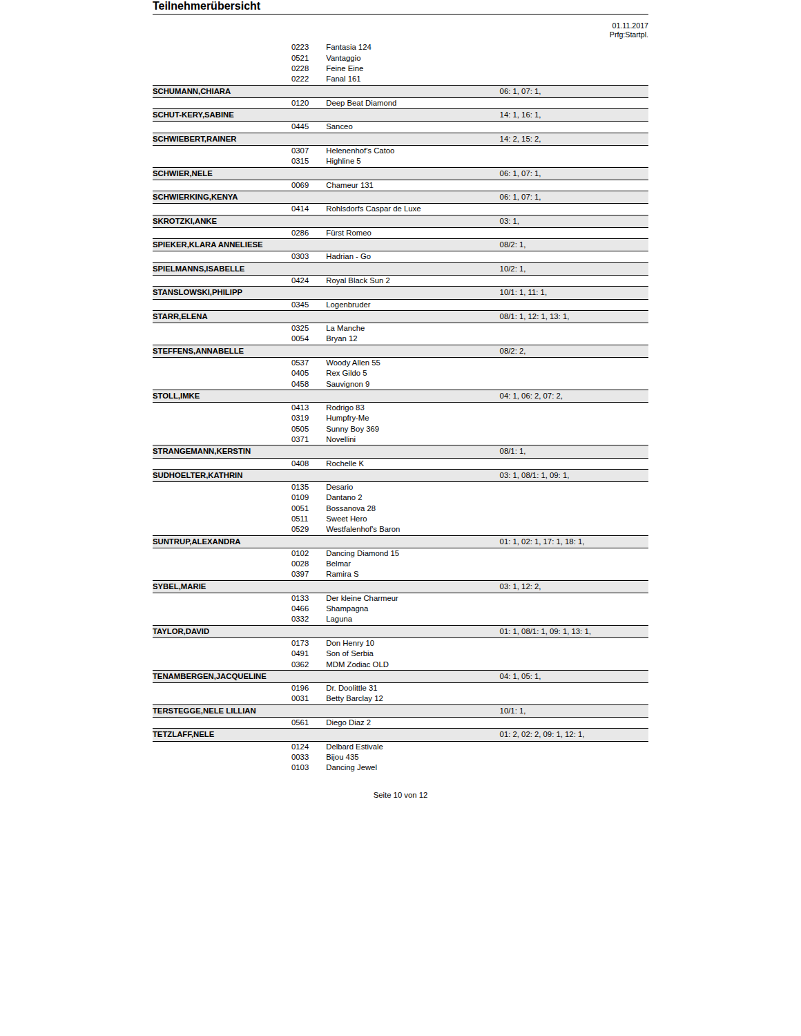Teilnehmerübersicht
01.11.2017
| | | | Prfg:Startpl. |
| | 0223 | Fantasia 124 | |
| | 0521 | Vantaggio | |
| | 0228 | Feine Eine | |
| | 0222 | Fanal 161 | |
| SCHUMANN,CHIARA | 06: 1, 07: 1, |
| | 0120 | Deep Beat Diamond | |
| SCHUT-KERY,SABINE | 14: 1, 16: 1, |
| | 0445 | Sanceo | |
| SCHWIEBERT,RAINER | 14: 2, 15: 2, |
| | 0307 | Helenenhof's Catoo | |
| | 0315 | Highline 5 | |
| SCHWIER,NELE | 06: 1, 07: 1, |
| | 0069 | Chameur 131 | |
| SCHWIERKING,KENYA | 06: 1, 07: 1, |
| | 0414 | Rohlsdorfs Caspar de Luxe | |
| SKROTZKI,ANKE | 03: 1, |
| | 0286 | Fürst Romeo | |
| SPIEKER,KLARA ANNELIESE | 08/2: 1, |
| | 0303 | Hadrian - Go | |
| SPIELMANNS,ISABELLE | 10/2: 1, |
| | 0424 | Royal Black Sun 2 | |
| STANSLOWSKI,PHILIPP | 10/1: 1, 11: 1, |
| | 0345 | Logenbruder | |
| STARR,ELENA | 08/1: 1, 12: 1, 13: 1, |
| | 0325 | La Manche | |
| | 0054 | Bryan 12 | |
| STEFFENS,ANNABELLE | 08/2: 2, |
| | 0537 | Woody Allen 55 | |
| | 0405 | Rex Gildo 5 | |
| | 0458 | Sauvignon 9 | |
| STOLL,IMKE | 04: 1, 06: 2, 07: 2, |
| | 0413 | Rodrigo 83 | |
| | 0319 | Humpfry-Me | |
| | 0505 | Sunny Boy 369 | |
| | 0371 | Novellini | |
| STRANGEMANN,KERSTIN | 08/1: 1, |
| | 0408 | Rochelle K | |
| SUDHOELTER,KATHRIN | 03: 1, 08/1: 1, 09: 1, |
| | 0135 | Desario | |
| | 0109 | Dantano 2 | |
| | 0051 | Bossanova 28 | |
| | 0511 | Sweet Hero | |
| | 0529 | Westfalenhof's Baron | |
| SUNTRUP,ALEXANDRA | 01: 1, 02: 1, 17: 1, 18: 1, |
| | 0102 | Dancing Diamond 15 | |
| | 0028 | Belmar | |
| | 0397 | Ramira S | |
| SYBEL,MARIE | 03: 1, 12: 2, |
| | 0133 | Der kleine Charmeur | |
| | 0466 | Shampagna | |
| | 0332 | Laguna | |
| TAYLOR,DAVID | 01: 1, 08/1: 1, 09: 1, 13: 1, |
| | 0173 | Don Henry 10 | |
| | 0491 | Son of Serbia | |
| | 0362 | MDM Zodiac OLD | |
| TENAMBERGEN,JACQUELINE | 04: 1, 05: 1, |
| | 0196 | Dr. Doolittle 31 | |
| | 0031 | Betty Barclay 12 | |
| TERSTEGGE,NELE LILLIAN | 10/1: 1, |
| | 0561 | Diego Diaz 2 | |
| TETZLAFF,NELE | 01: 2, 02: 2, 09: 1, 12: 1, |
| | 0124 | Delbard Estivale | |
| | 0033 | Bijou 435 | |
| | 0103 | Dancing Jewel | |
Seite 10 von 12